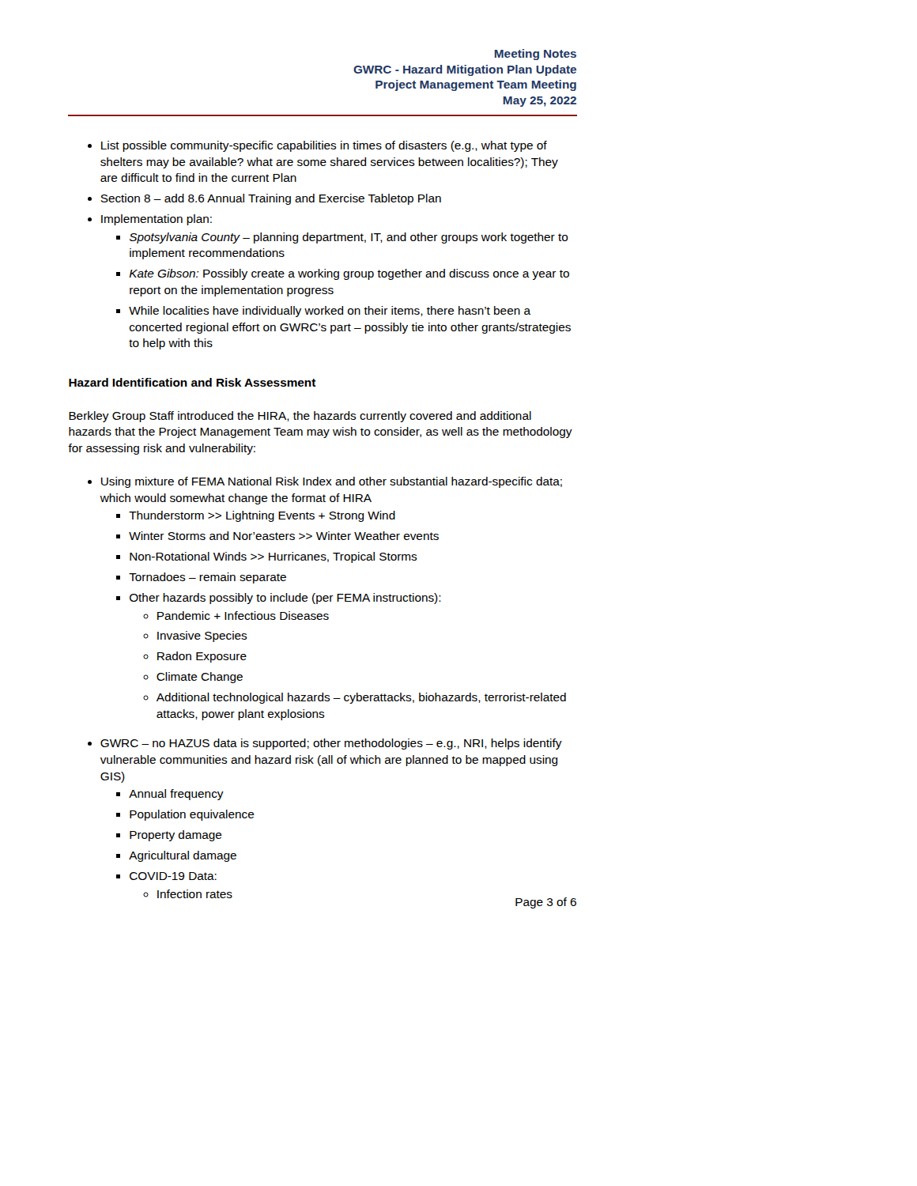Meeting Notes
GWRC - Hazard Mitigation Plan Update
Project Management Team Meeting
May 25, 2022
List possible community-specific capabilities in times of disasters (e.g., what type of shelters may be available? what are some shared services between localities?); They are difficult to find in the current Plan
Section 8 – add 8.6 Annual Training and Exercise Tabletop Plan
Implementation plan:
Spotsylvania County – planning department, IT, and other groups work together to implement recommendations
Kate Gibson: Possibly create a working group together and discuss once a year to report on the implementation progress
While localities have individually worked on their items, there hasn’t been a concerted regional effort on GWRC’s part – possibly tie into other grants/strategies to help with this
Hazard Identification and Risk Assessment
Berkley Group Staff introduced the HIRA, the hazards currently covered and additional hazards that the Project Management Team may wish to consider, as well as the methodology for assessing risk and vulnerability:
Using mixture of FEMA National Risk Index and other substantial hazard-specific data; which would somewhat change the format of HIRA
Thunderstorm >> Lightning Events + Strong Wind
Winter Storms and Nor’easters >> Winter Weather events
Non-Rotational Winds >> Hurricanes, Tropical Storms
Tornadoes – remain separate
Other hazards possibly to include (per FEMA instructions):
Pandemic + Infectious Diseases
Invasive Species
Radon Exposure
Climate Change
Additional technological hazards – cyberattacks, biohazards, terrorist-related attacks, power plant explosions
GWRC – no HAZUS data is supported; other methodologies – e.g., NRI, helps identify vulnerable communities and hazard risk (all of which are planned to be mapped using GIS)
Annual frequency
Population equivalence
Property damage
Agricultural damage
COVID-19 Data:
Infection rates
Page 3 of 6